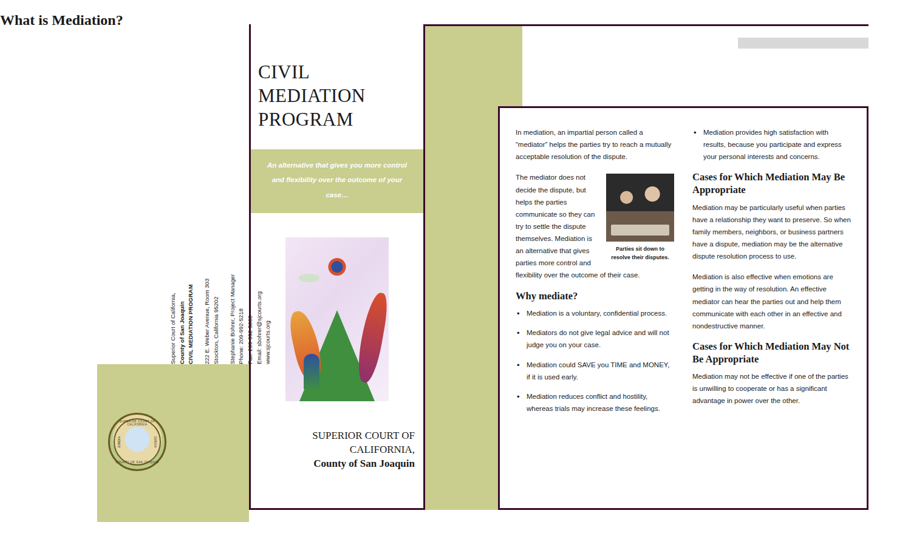CIVIL
MEDIATION
PROGRAM
An alternative that gives you more control and flexibility over the outcome of your case…
SUPERIOR COURT OF
CALIFORNIA,
County of San Joaquin
SUPERIOR COURT OF CALIFORNIA
COUNTY OF SAN JOAQUIN
EUREKA
EUREKA
Superior Court of California,
County of San Joaquin
CIVIL MEDIATION PROGRAM
222 E. Weber Avenue, Room 303
Stockton, California 95202
Stephanie Bohrer, Project Manager
Phone: 209-992-5218
Fax: 209-992-5663
Email: sbohrer@sjcourts.org
www.sjcourts.org
What is Mediation?
In mediation, an impartial person called a “mediator” helps the parties try to reach a mutually acceptable resolution of the dispute.
Parties sit down to resolve their disputes.
The mediator does not decide the dispute, but helps the parties communicate so they can try to settle the dispute themselves. Mediation is an alternative that gives parties more control and flexibility over the outcome of their case.
Why mediate?
Mediation is a voluntary, confidential process.
Mediators do not give legal advice and will not judge you on your case.
Mediation could SAVE you TIME and MONEY, if it is used early.
Mediation reduces conflict and hostility, whereas trials may increase these feelings.
Mediation provides high satisfaction with results, because you participate and express your personal interests and concerns.
Cases for Which Mediation May Be Appropriate
Mediation may be particularly useful when parties have a relationship they want to preserve. So when family members, neighbors, or business partners have a dispute, mediation may be the alternative dispute resolution process to use.
Mediation is also effective when emotions are getting in the way of resolution. An effective mediator can hear the parties out and help them communicate with each other in an effective and nondestructive manner.
Cases for Which Mediation May Not Be Appropriate
Mediation may not be effective if one of the parties is unwilling to cooperate or has a significant advantage in power over the other.